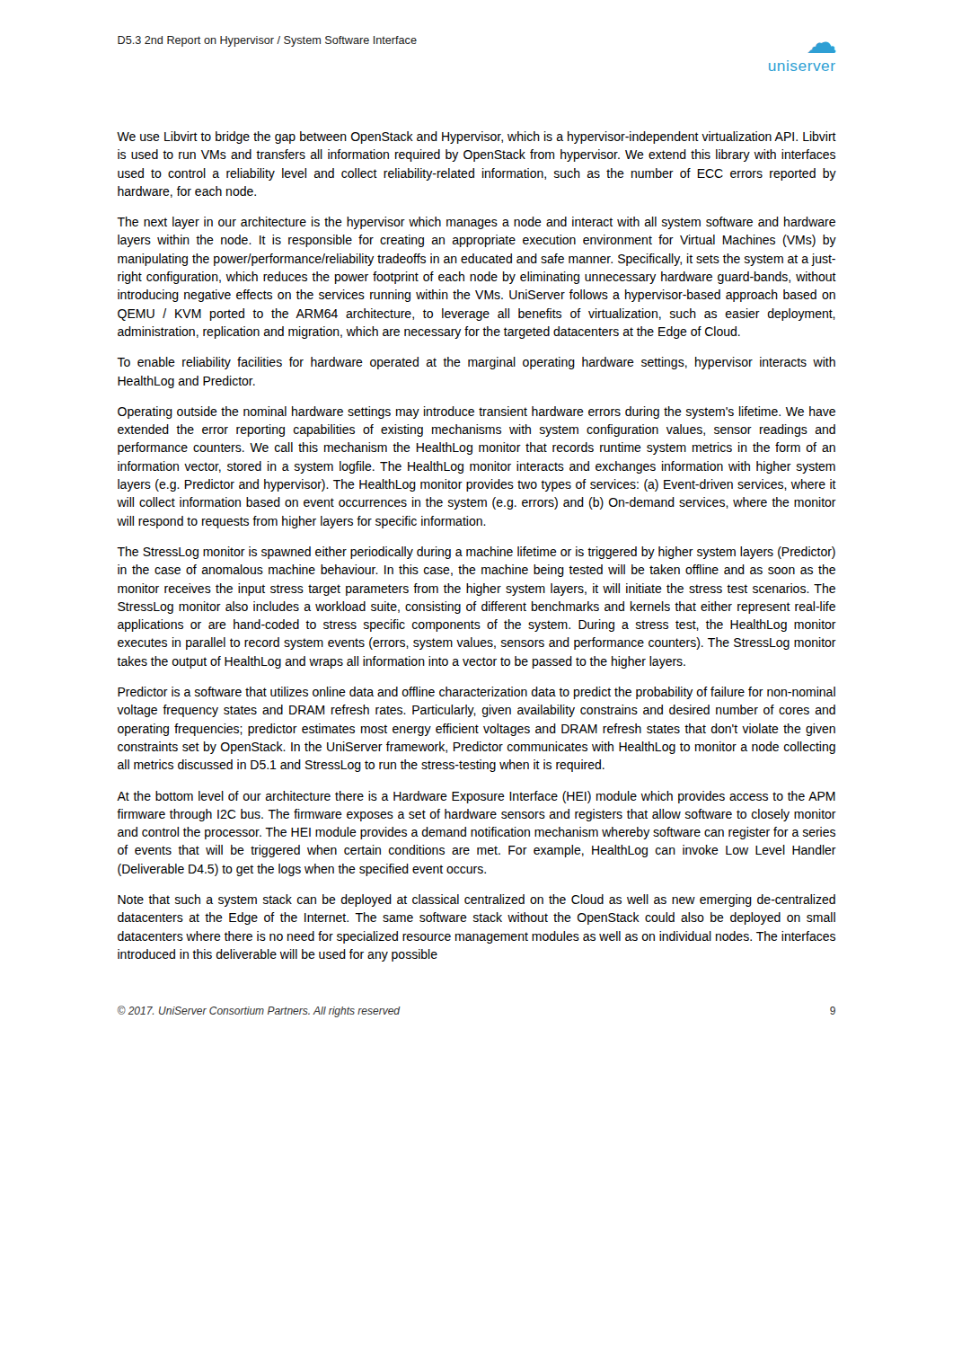D5.3 2nd Report on Hypervisor / System Software Interface
☁
uniserver
We use Libvirt to bridge the gap between OpenStack and Hypervisor, which is a hypervisor-independent virtualization API. Libvirt is used to run VMs and transfers all information required by OpenStack from hypervisor. We extend this library with interfaces used to control a reliability level and collect reliability-related information, such as the number of ECC errors reported by hardware, for each node.
The next layer in our architecture is the hypervisor which manages a node and interact with all system software and hardware layers within the node. It is responsible for creating an appropriate execution environment for Virtual Machines (VMs) by manipulating the power/performance/reliability tradeoffs in an educated and safe manner. Specifically, it sets the system at a just-right configuration, which reduces the power footprint of each node by eliminating unnecessary hardware guard-bands, without introducing negative effects on the services running within the VMs. UniServer follows a hypervisor-based approach based on QEMU / KVM ported to the ARM64 architecture, to leverage all benefits of virtualization, such as easier deployment, administration, replication and migration, which are necessary for the targeted datacenters at the Edge of Cloud.
To enable reliability facilities for hardware operated at the marginal operating hardware settings, hypervisor interacts with HealthLog and Predictor.
Operating outside the nominal hardware settings may introduce transient hardware errors during the system's lifetime. We have extended the error reporting capabilities of existing mechanisms with system configuration values, sensor readings and performance counters. We call this mechanism the HealthLog monitor that records runtime system metrics in the form of an information vector, stored in a system logfile. The HealthLog monitor interacts and exchanges information with higher system layers (e.g. Predictor and hypervisor). The HealthLog monitor provides two types of services: (a) Event-driven services, where it will collect information based on event occurrences in the system (e.g. errors) and (b) On-demand services, where the monitor will respond to requests from higher layers for specific information.
The StressLog monitor is spawned either periodically during a machine lifetime or is triggered by higher system layers (Predictor) in the case of anomalous machine behaviour. In this case, the machine being tested will be taken offline and as soon as the monitor receives the input stress target parameters from the higher system layers, it will initiate the stress test scenarios. The StressLog monitor also includes a workload suite, consisting of different benchmarks and kernels that either represent real-life applications or are hand-coded to stress specific components of the system. During a stress test, the HealthLog monitor executes in parallel to record system events (errors, system values, sensors and performance counters). The StressLog monitor takes the output of HealthLog and wraps all information into a vector to be passed to the higher layers.
Predictor is a software that utilizes online data and offline characterization data to predict the probability of failure for non-nominal voltage frequency states and DRAM refresh rates. Particularly, given availability constrains and desired number of cores and operating frequencies; predictor estimates most energy efficient voltages and DRAM refresh states that don't violate the given constraints set by OpenStack. In the UniServer framework, Predictor communicates with HealthLog to monitor a node collecting all metrics discussed in D5.1 and StressLog to run the stress-testing when it is required.
At the bottom level of our architecture there is a Hardware Exposure Interface (HEI) module which provides access to the APM firmware through I2C bus. The firmware exposes a set of hardware sensors and registers that allow software to closely monitor and control the processor. The HEI module provides a demand notification mechanism whereby software can register for a series of events that will be triggered when certain conditions are met. For example, HealthLog can invoke Low Level Handler (Deliverable D4.5) to get the logs when the specified event occurs.
Note that such a system stack can be deployed at classical centralized on the Cloud as well as new emerging de-centralized datacenters at the Edge of the Internet. The same software stack without the OpenStack could also be deployed on small datacenters where there is no need for specialized resource management modules as well as on individual nodes. The interfaces introduced in this deliverable will be used for any possible
© 2017. UniServer Consortium Partners. All rights reserved
9